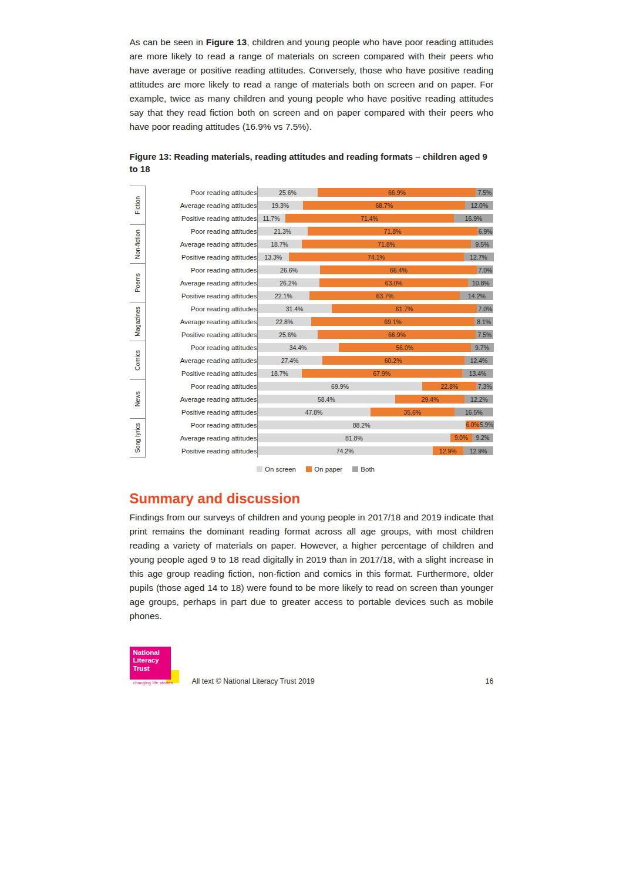As can be seen in Figure 13, children and young people who have poor reading attitudes are more likely to read a range of materials on screen compared with their peers who have average or positive reading attitudes. Conversely, those who have positive reading attitudes are more likely to read a range of materials both on screen and on paper. For example, twice as many children and young people who have positive reading attitudes say that they read fiction both on screen and on paper compared with their peers who have poor reading attitudes (16.9% vs 7.5%).
Figure 13: Reading materials, reading attitudes and reading formats – children aged 9 to 18
| Fiction | Poor reading attitudes | 25.6% 66.9% 7.5% |
| Average reading attitudes | 19.3% 68.7% 12.0% |
| Positive reading attitudes | 11.7% 71.4% 16.9% |
| Non-fiction | Poor reading attitudes | 21.3% 71.8% 6.9% |
| Average reading attitudes | 18.7% 71.8% 9.5% |
| Positive reading attitudes | 13.3% 74.1% 12.7% |
| Poems | Poor reading attitudes | 26.6% 66.4% 7.0% |
| Average reading attitudes | 26.2% 63.0% 10.8% |
| Positive reading attitudes | 22.1% 63.7% 14.2% |
| Magazines | Poor reading attitudes | 31.4% 61.7% 7.0% |
| Average reading attitudes | 22.8% 69.1% 8.1% |
| Positive reading attitudes | 25.6% 66.9% 7.5% |
| Comics | Poor reading attitudes | 34.4% 56.0% 9.7% |
| Average reading attitudes | 27.4% 60.2% 12.4% |
| Positive reading attitudes | 18.7% 67.9% 13.4% |
| News | Poor reading attitudes | 69.9% 22.8% 7.3% |
| Average reading attitudes | 58.4% 29.4% 12.2% |
| Positive reading attitudes | 47.8% 35.6% 16.5% |
| Song lyrics | Poor reading attitudes | 88.2% 6.0% 5.9% |
| Average reading attitudes | 81.8% 9.0% 9.2% |
| Positive reading attitudes | 74.2% 12.9% 12.9% |
On screen On paper Both
Summary and discussion
Findings from our surveys of children and young people in 2017/18 and 2019 indicate that print remains the dominant reading format across all age groups, with most children reading a variety of materials on paper. However, a higher percentage of children and young people aged 9 to 18 read digitally in 2019 than in 2017/18, with a slight increase in this age group reading fiction, non-fiction and comics in this format. Furthermore, older pupils (those aged 14 to 18) were found to be more likely to read on screen than younger age groups, perhaps in part due to greater access to portable devices such as mobile phones.
National
Literacy
Trust
changing life stories
All text © National Literacy Trust 2019
16